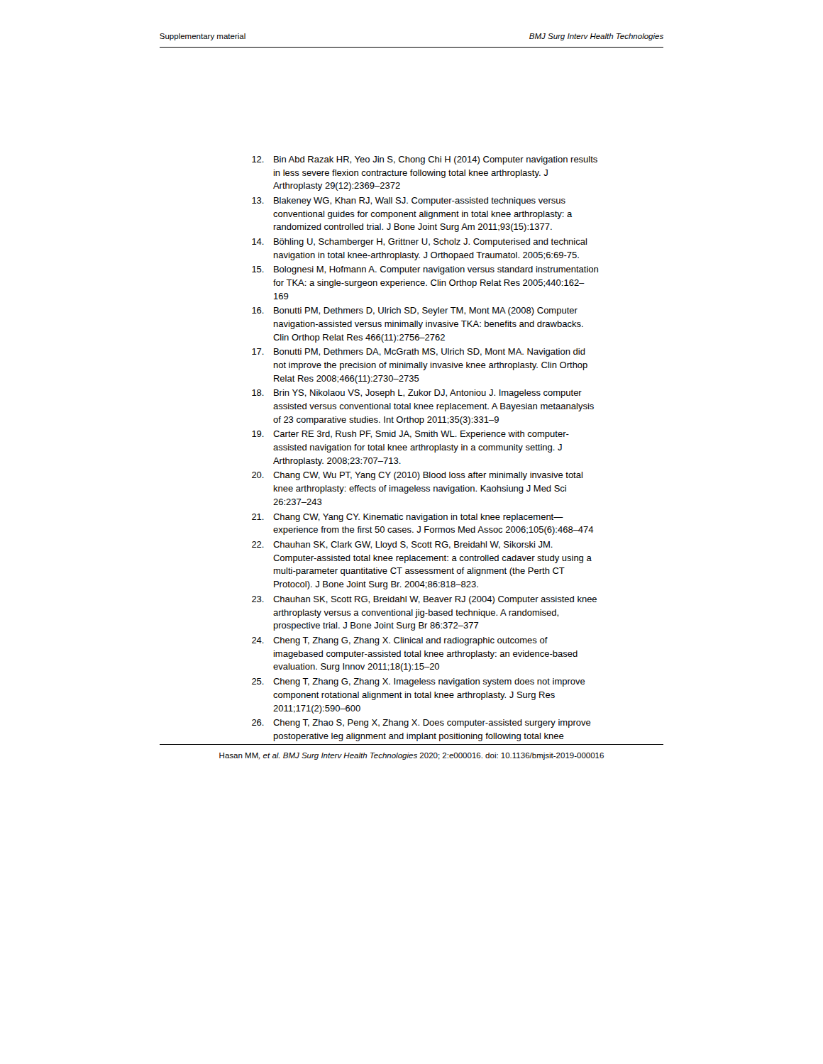Supplementary material
BMJ Surg Interv Health Technologies
12. Bin Abd Razak HR, Yeo Jin S, Chong Chi H (2014) Computer navigation results in less severe flexion contracture following total knee arthroplasty. J Arthroplasty 29(12):2369–2372
13. Blakeney WG, Khan RJ, Wall SJ. Computer-assisted techniques versus conventional guides for component alignment in total knee arthroplasty: a randomized controlled trial. J Bone Joint Surg Am 2011;93(15):1377.
14. Böhling U, Schamberger H, Grittner U, Scholz J. Computerised and technical navigation in total knee-arthroplasty. J Orthopaed Traumatol. 2005;6:69-75.
15. Bolognesi M, Hofmann A. Computer navigation versus standard instrumentation for TKA: a single-surgeon experience. Clin Orthop Relat Res 2005;440:162–169
16. Bonutti PM, Dethmers D, Ulrich SD, Seyler TM, Mont MA (2008) Computer navigation-assisted versus minimally invasive TKA: benefits and drawbacks. Clin Orthop Relat Res 466(11):2756–2762
17. Bonutti PM, Dethmers DA, McGrath MS, Ulrich SD, Mont MA. Navigation did not improve the precision of minimally invasive knee arthroplasty. Clin Orthop Relat Res 2008;466(11):2730–2735
18. Brin YS, Nikolaou VS, Joseph L, Zukor DJ, Antoniou J. Imageless computer assisted versus conventional total knee replacement. A Bayesian metaanalysis of 23 comparative studies. Int Orthop 2011;35(3):331–9
19. Carter RE 3rd, Rush PF, Smid JA, Smith WL. Experience with computer-assisted navigation for total knee arthroplasty in a community setting. J Arthroplasty. 2008;23:707–713.
20. Chang CW, Wu PT, Yang CY (2010) Blood loss after minimally invasive total knee arthroplasty: effects of imageless navigation. Kaohsiung J Med Sci 26:237–243
21. Chang CW, Yang CY. Kinematic navigation in total knee replacement—experience from the first 50 cases. J Formos Med Assoc 2006;105(6):468–474
22. Chauhan SK, Clark GW, Lloyd S, Scott RG, Breidahl W, Sikorski JM. Computer-assisted total knee replacement: a controlled cadaver study using a multi-parameter quantitative CT assessment of alignment (the Perth CT Protocol). J Bone Joint Surg Br. 2004;86:818–823.
23. Chauhan SK, Scott RG, Breidahl W, Beaver RJ (2004) Computer assisted knee arthroplasty versus a conventional jig-based technique. A randomised, prospective trial. J Bone Joint Surg Br 86:372–377
24. Cheng T, Zhang G, Zhang X. Clinical and radiographic outcomes of imagebased computer-assisted total knee arthroplasty: an evidence-based evaluation. Surg Innov 2011;18(1):15–20
25. Cheng T, Zhang G, Zhang X. Imageless navigation system does not improve component rotational alignment in total knee arthroplasty. J Surg Res 2011;171(2):590–600
26. Cheng T, Zhao S, Peng X, Zhang X. Does computer-assisted surgery improve postoperative leg alignment and implant positioning following total knee
Hasan MM, et al. BMJ Surg Interv Health Technologies 2020; 2:e000016. doi: 10.1136/bmjsit-2019-000016